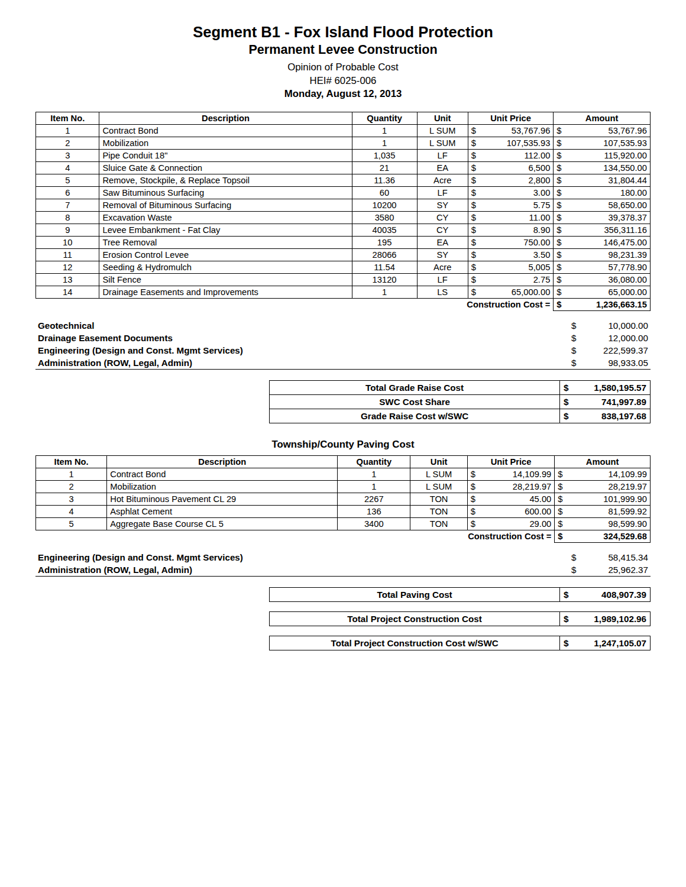Segment B1 - Fox Island Flood Protection
Permanent Levee Construction
Opinion of Probable Cost
HEI# 6025-006
Monday, August 12, 2013
| Item No. | Description | Quantity | Unit | Unit Price | Amount |
| --- | --- | --- | --- | --- | --- |
| 1 | Contract Bond | 1 | L SUM | $ 53,767.96 | $ 53,767.96 |
| 2 | Mobilization | 1 | L SUM | $ 107,535.93 | $ 107,535.93 |
| 3 | Pipe Conduit 18" | 1,035 | LF | $ 112.00 | $ 115,920.00 |
| 4 | Sluice Gate & Connection | 21 | EA | $ 6,500 | $ 134,550.00 |
| 5 | Remove, Stockpile, & Replace Topsoil | 11.36 | Acre | $ 2,800 | $ 31,804.44 |
| 6 | Saw Bituminous Surfacing | 60 | LF | $ 3.00 | $ 180.00 |
| 7 | Removal of Bituminous Surfacing | 10200 | SY | $ 5.75 | $ 58,650.00 |
| 8 | Excavation Waste | 3580 | CY | $ 11.00 | $ 39,378.37 |
| 9 | Levee Embankment - Fat Clay | 40035 | CY | $ 8.90 | $ 356,311.16 |
| 10 | Tree Removal | 195 | EA | $ 750.00 | $ 146,475.00 |
| 11 | Erosion Control Levee | 28066 | SY | $ 3.50 | $ 98,231.39 |
| 12 | Seeding & Hydromulch | 11.54 | Acre | $ 5,005 | $ 57,778.90 |
| 13 | Silt Fence | 13120 | LF | $ 2.75 | $ 36,080.00 |
| 14 | Drainage Easements and Improvements | 1 | LS | $ 65,000.00 | $ 65,000.00 |
| Construction Cost = | $ 1,236,663.15 |
| Geotechnical | $ 10,000.00 |
| Drainage Easement Documents | $ 12,000.00 |
| Engineering (Design and Const. Mgmt Services) | $ 222,599.37 |
| Administration (ROW, Legal, Admin) | $ 98,933.05 |
| Total Grade Raise Cost | $ 1,580,195.57 |
| SWC Cost Share | $ 741,997.89 |
| Grade Raise Cost w/SWC | $ 838,197.68 |
Township/County Paving Cost
| Item No. | Description | Quantity | Unit | Unit Price | Amount |
| --- | --- | --- | --- | --- | --- |
| 1 | Contract Bond | 1 | L SUM | $ 14,109.99 | $ 14,109.99 |
| 2 | Mobilization | 1 | L SUM | $ 28,219.97 | $ 28,219.97 |
| 3 | Hot Bituminous Pavement CL 29 | 2267 | TON | $ 45.00 | $ 101,999.90 |
| 4 | Asphlat Cement | 136 | TON | $ 600.00 | $ 81,599.92 |
| 5 | Aggregate Base Course CL 5 | 3400 | TON | $ 29.00 | $ 98,599.90 |
| Construction Cost = | $ 324,529.68 |
| Engineering (Design and Const. Mgmt Services) | $ 58,415.34 |
| Administration (ROW, Legal, Admin) | $ 25,962.37 |
| Total Paving Cost | $ 408,907.39 |
| Total Project Construction Cost | $ 1,989,102.96 |
| Total Project Construction Cost w/SWC | $ 1,247,105.07 |